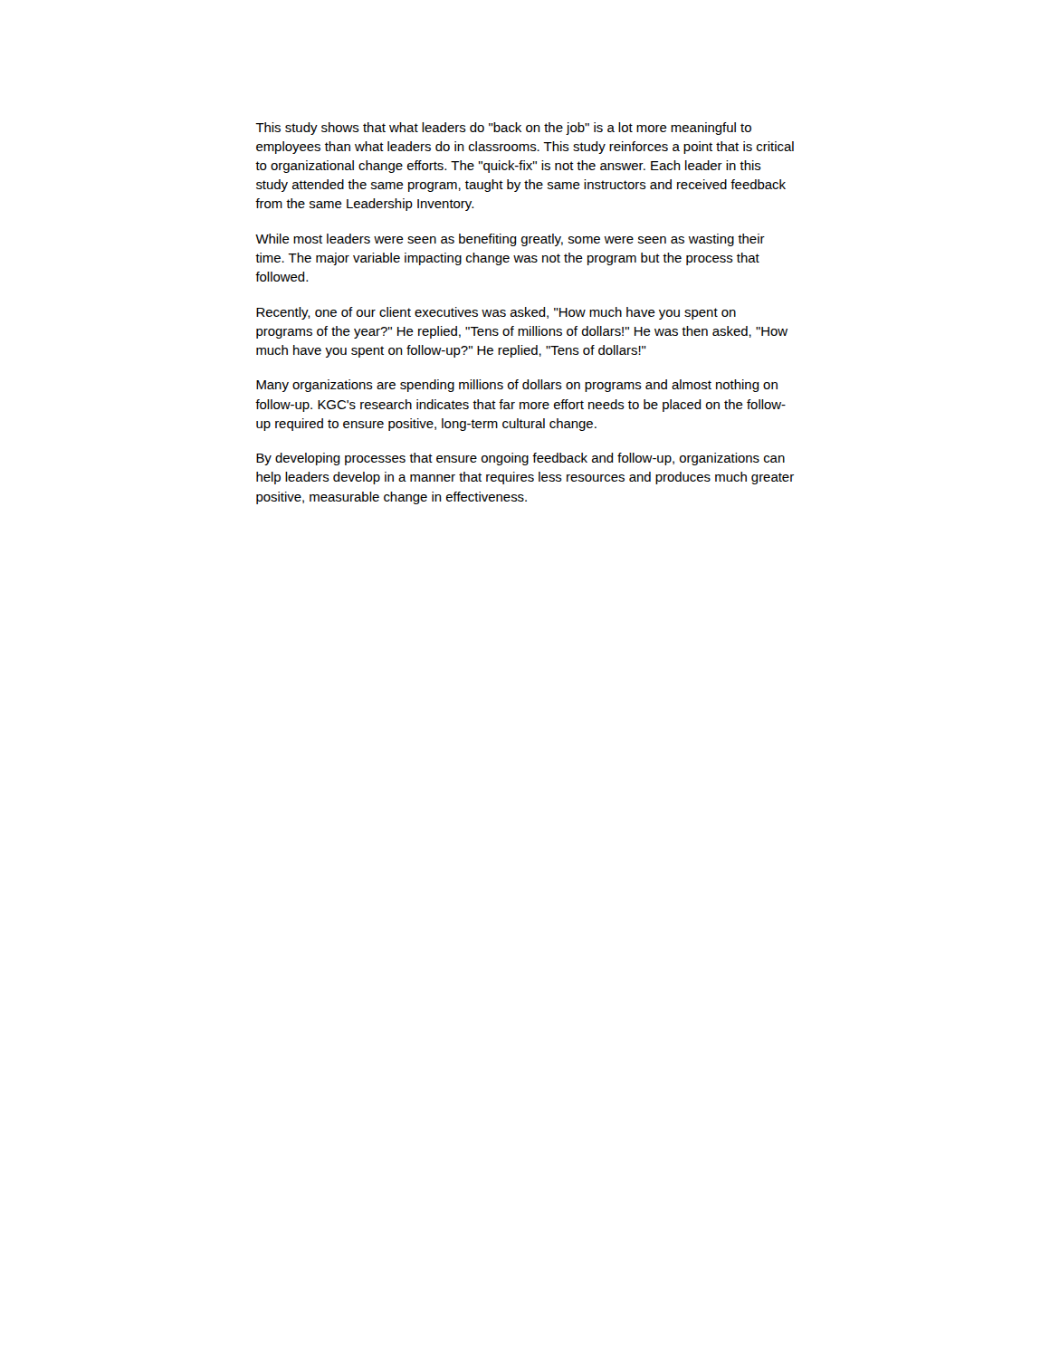This study shows that what leaders do "back on the job" is a lot more meaningful to employees than what leaders do in classrooms. This study reinforces a point that is critical to organizational change efforts. The "quick-fix" is not the answer. Each leader in this study attended the same program, taught by the same instructors and received feedback from the same Leadership Inventory.
While most leaders were seen as benefiting greatly, some were seen as wasting their time. The major variable impacting change was not the program but the process that followed.
Recently, one of our client executives was asked, "How much have you spent on programs of the year?" He replied, "Tens of millions of dollars!" He was then asked, "How much have you spent on follow-up?" He replied, "Tens of dollars!"
Many organizations are spending millions of dollars on programs and almost nothing on follow-up. KGC's research indicates that far more effort needs to be placed on the follow-up required to ensure positive, long-term cultural change.
By developing processes that ensure ongoing feedback and follow-up, organizations can help leaders develop in a manner that requires less resources and produces much greater positive, measurable change in effectiveness.